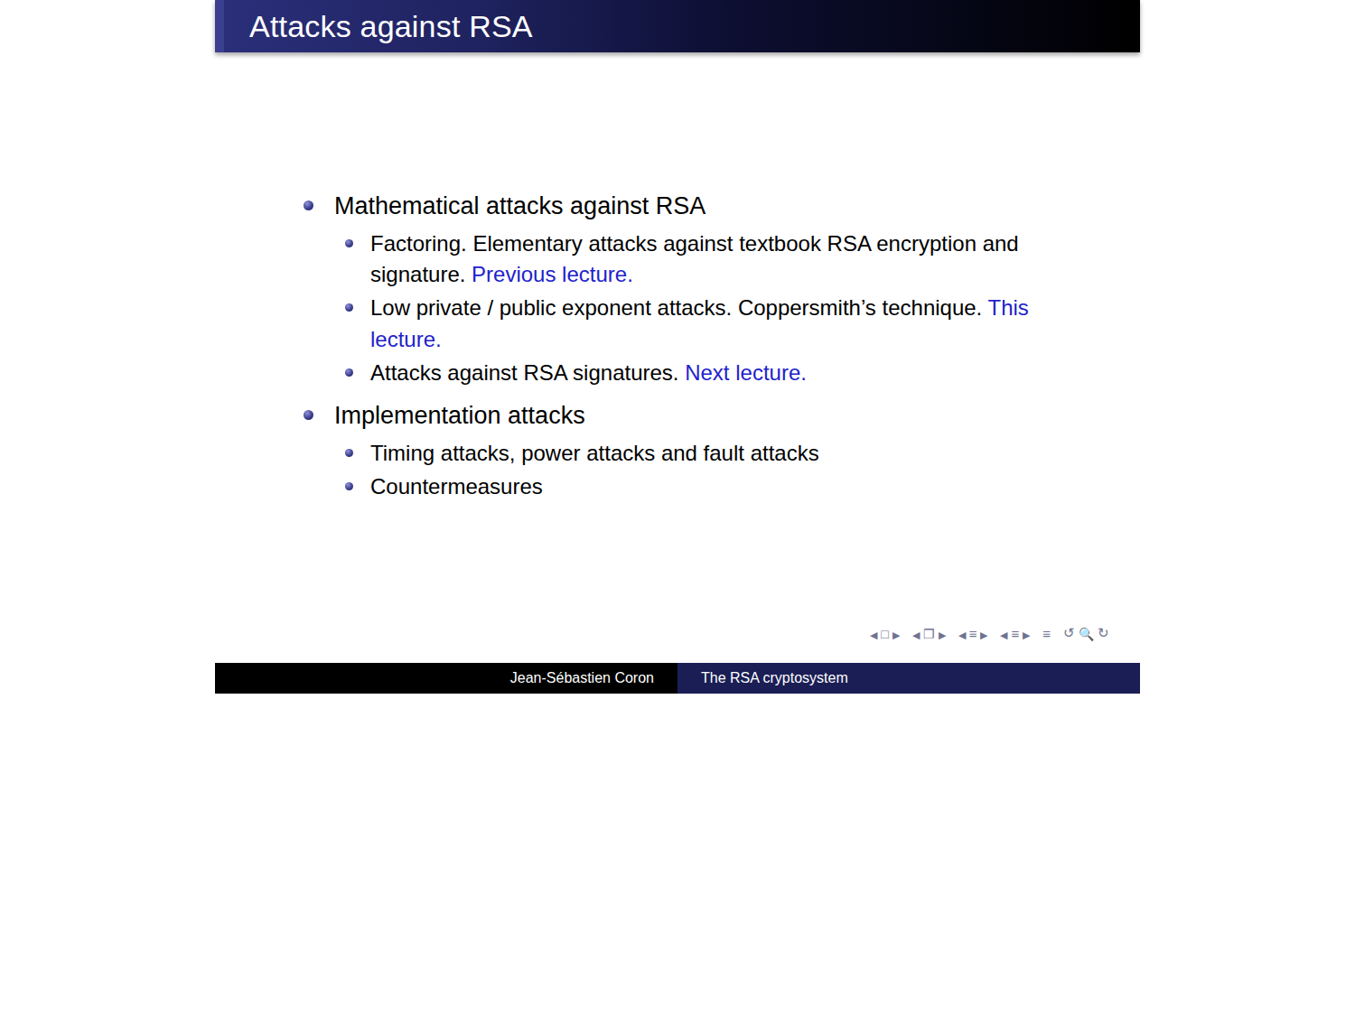Attacks against RSA
Mathematical attacks against RSA
Factoring. Elementary attacks against textbook RSA encryption and signature. Previous lecture.
Low private / public exponent attacks. Coppersmith’s technique. This lecture.
Attacks against RSA signatures. Next lecture.
Implementation attacks
Timing attacks, power attacks and fault attacks
Countermeasures
Jean-Sébastien Coron
The RSA cryptosystem